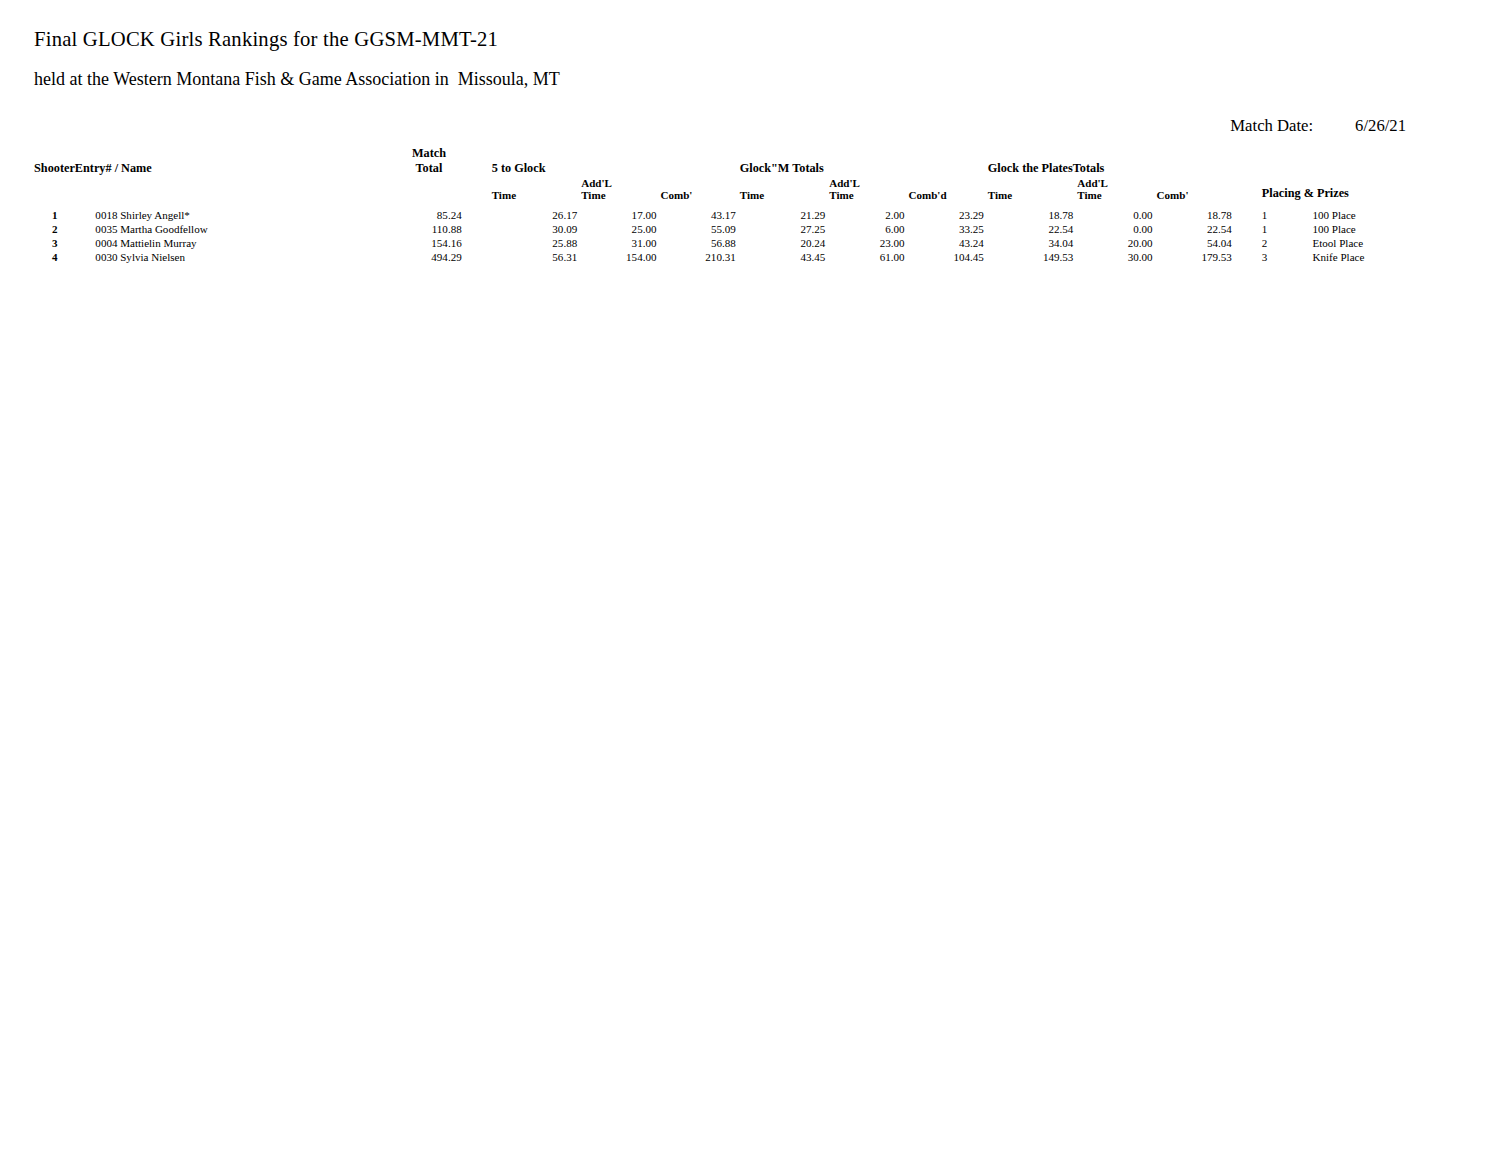Final GLOCK Girls Rankings for the GGSM-MMT-21
held at the Western Montana Fish & Game Association in Missoula, MT
Match Date: 6/26/21
| ShooterEntry# / Name | Match Total | 5 to Glock | Glock"M Totals | Glock the PlatesTotals | |
| --- | --- | --- | --- | --- | --- |
| | | Time | Add'L Time | Comb' | Time | Add'L Time | Comb'd | Time | Add'L Time | Comb' | Placing & Prizes |
| 1 | 0018 Shirley Angell* | 85.24 | 26.17 | 17.00 | 43.17 | 21.29 | 2.00 | 23.29 | 18.78 | 0.00 | 18.78 | 1 | 100 Place |
| 2 | 0035 Martha Goodfellow | 110.88 | 30.09 | 25.00 | 55.09 | 27.25 | 6.00 | 33.25 | 22.54 | 0.00 | 22.54 | 1 | 100 Place |
| 3 | 0004 Mattielin Murray | 154.16 | 25.88 | 31.00 | 56.88 | 20.24 | 23.00 | 43.24 | 34.04 | 20.00 | 54.04 | 2 | Etool Place |
| 4 | 0030 Sylvia Nielsen | 494.29 | 56.31 | 154.00 | 210.31 | 43.45 | 61.00 | 104.45 | 149.53 | 30.00 | 179.53 | 3 | Knife Place |